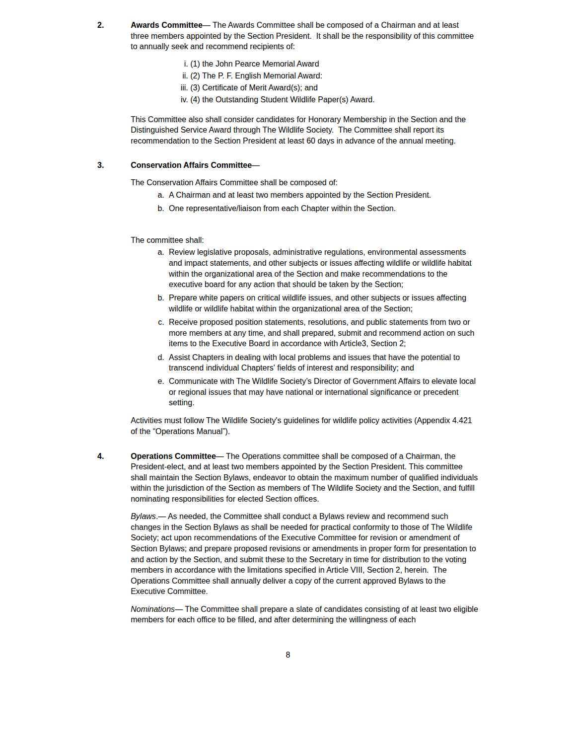2.
Awards Committee— The Awards Committee shall be composed of a Chairman and at least three members appointed by the Section President. It shall be the responsibility of this committee to annually seek and recommend recipients of:
(1) the John Pearce Memorial Award
(2) The P. F. English Memorial Award:
(3) Certificate of Merit Award(s); and
(4) the Outstanding Student Wildlife Paper(s) Award.
This Committee also shall consider candidates for Honorary Membership in the Section and the Distinguished Service Award through The Wildlife Society. The Committee shall report its recommendation to the Section President at least 60 days in advance of the annual meeting.
3.
Conservation Affairs Committee—
The Conservation Affairs Committee shall be composed of:
A Chairman and at least two members appointed by the Section President.
One representative/liaison from each Chapter within the Section.
The committee shall:
Review legislative proposals, administrative regulations, environmental assessments and impact statements, and other subjects or issues affecting wildlife or wildlife habitat within the organizational area of the Section and make recommendations to the executive board for any action that should be taken by the Section;
Prepare white papers on critical wildlife issues, and other subjects or issues affecting wildlife or wildlife habitat within the organizational area of the Section;
Receive proposed position statements, resolutions, and public statements from two or more members at any time, and shall prepared, submit and recommend action on such items to the Executive Board in accordance with Article3, Section 2;
Assist Chapters in dealing with local problems and issues that have the potential to transcend individual Chapters' fields of interest and responsibility; and
Communicate with The Wildlife Society’s Director of Government Affairs to elevate local or regional issues that may have national or international significance or precedent setting.
Activities must follow The Wildlife Society's guidelines for wildlife policy activities (Appendix 4.421 of the “Operations Manual”).
4.
Operations Committee— The Operations committee shall be composed of a Chairman, the President-elect, and at least two members appointed by the Section President. This committee shall maintain the Section Bylaws, endeavor to obtain the maximum number of qualified individuals within the jurisdiction of the Section as members of The Wildlife Society and the Section, and fulfill nominating responsibilities for elected Section offices.
Bylaws.— As needed, the Committee shall conduct a Bylaws review and recommend such changes in the Section Bylaws as shall be needed for practical conformity to those of The Wildlife Society; act upon recommendations of the Executive Committee for revision or amendment of Section Bylaws; and prepare proposed revisions or amendments in proper form for presentation to and action by the Section, and submit these to the Secretary in time for distribution to the voting members in accordance with the limitations specified in Article VIII, Section 2, herein. The Operations Committee shall annually deliver a copy of the current approved Bylaws to the Executive Committee.
Nominations— The Committee shall prepare a slate of candidates consisting of at least two eligible members for each office to be filled, and after determining the willingness of each
8